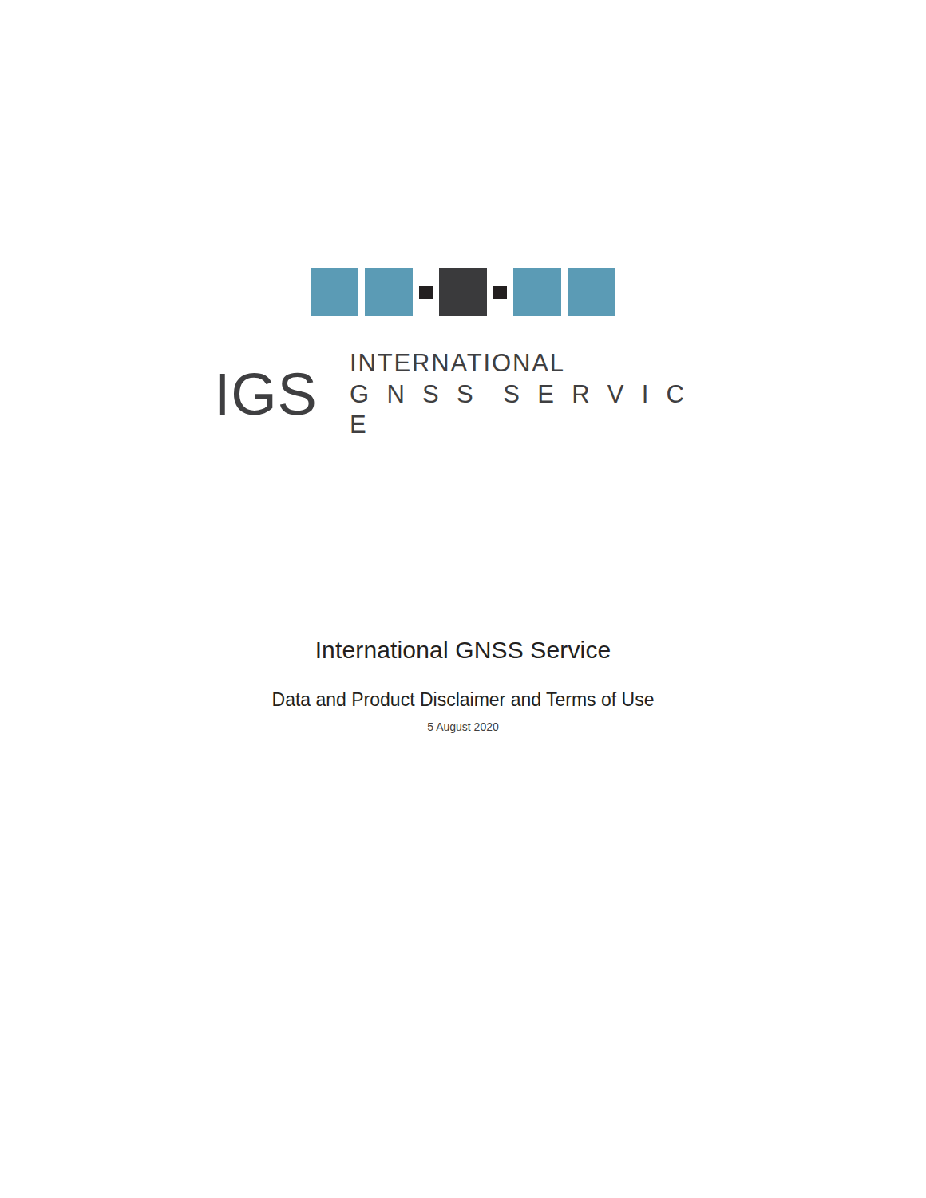IGS INTERNATIONAL
G N S S S E R V I C E
International GNSS Service
Data and Product Disclaimer and Terms of Use
5 August 2020